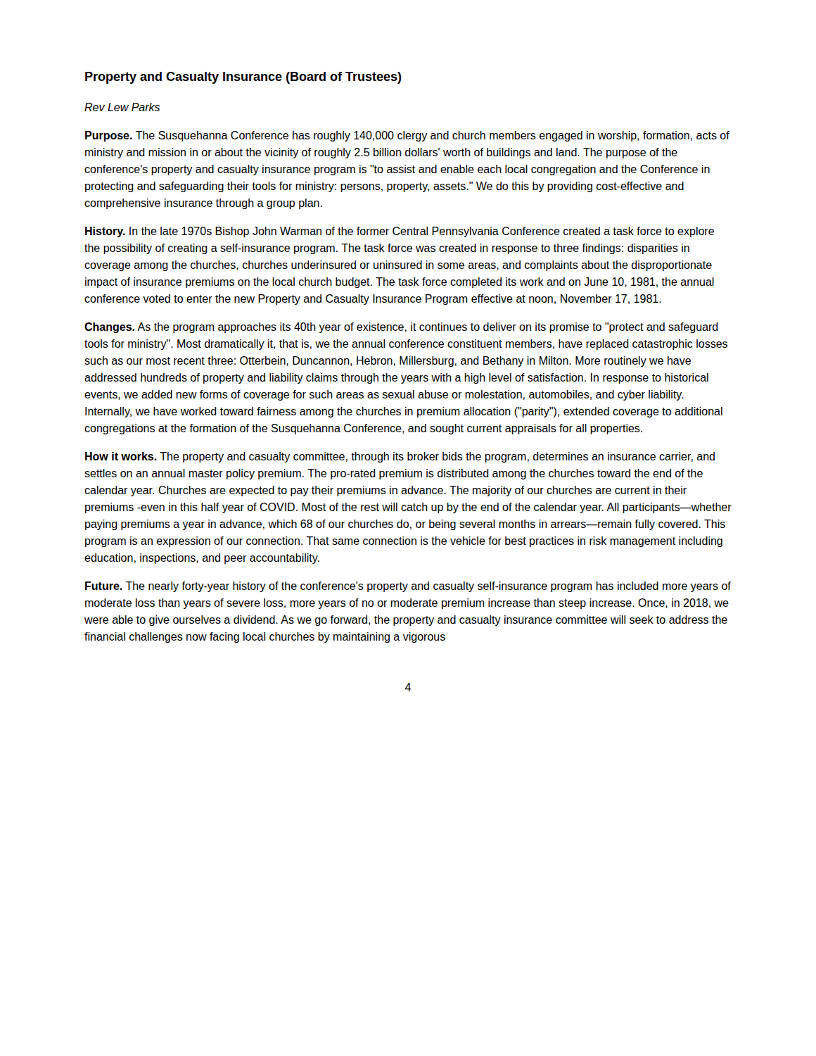Property and Casualty Insurance (Board of Trustees)
Rev Lew Parks
Purpose. The Susquehanna Conference has roughly 140,000 clergy and church members engaged in worship, formation, acts of ministry and mission in or about the vicinity of roughly 2.5 billion dollars' worth of buildings and land. The purpose of the conference's property and casualty insurance program is "to assist and enable each local congregation and the Conference in protecting and safeguarding their tools for ministry: persons, property, assets." We do this by providing cost-effective and comprehensive insurance through a group plan.
History. In the late 1970s Bishop John Warman of the former Central Pennsylvania Conference created a task force to explore the possibility of creating a self-insurance program. The task force was created in response to three findings: disparities in coverage among the churches, churches underinsured or uninsured in some areas, and complaints about the disproportionate impact of insurance premiums on the local church budget. The task force completed its work and on June 10, 1981, the annual conference voted to enter the new Property and Casualty Insurance Program effective at noon, November 17, 1981.
Changes. As the program approaches its 40th year of existence, it continues to deliver on its promise to "protect and safeguard tools for ministry". Most dramatically it, that is, we the annual conference constituent members, have replaced catastrophic losses such as our most recent three: Otterbein, Duncannon, Hebron, Millersburg, and Bethany in Milton. More routinely we have addressed hundreds of property and liability claims through the years with a high level of satisfaction. In response to historical events, we added new forms of coverage for such areas as sexual abuse or molestation, automobiles, and cyber liability. Internally, we have worked toward fairness among the churches in premium allocation ("parity"), extended coverage to additional congregations at the formation of the Susquehanna Conference, and sought current appraisals for all properties.
How it works. The property and casualty committee, through its broker bids the program, determines an insurance carrier, and settles on an annual master policy premium. The pro-rated premium is distributed among the churches toward the end of the calendar year. Churches are expected to pay their premiums in advance. The majority of our churches are current in their premiums -even in this half year of COVID. Most of the rest will catch up by the end of the calendar year. All participants—whether paying premiums a year in advance, which 68 of our churches do, or being several months in arrears—remain fully covered. This program is an expression of our connection. That same connection is the vehicle for best practices in risk management including education, inspections, and peer accountability.
Future. The nearly forty-year history of the conference's property and casualty self-insurance program has included more years of moderate loss than years of severe loss, more years of no or moderate premium increase than steep increase. Once, in 2018, we were able to give ourselves a dividend. As we go forward, the property and casualty insurance committee will seek to address the financial challenges now facing local churches by maintaining a vigorous
4